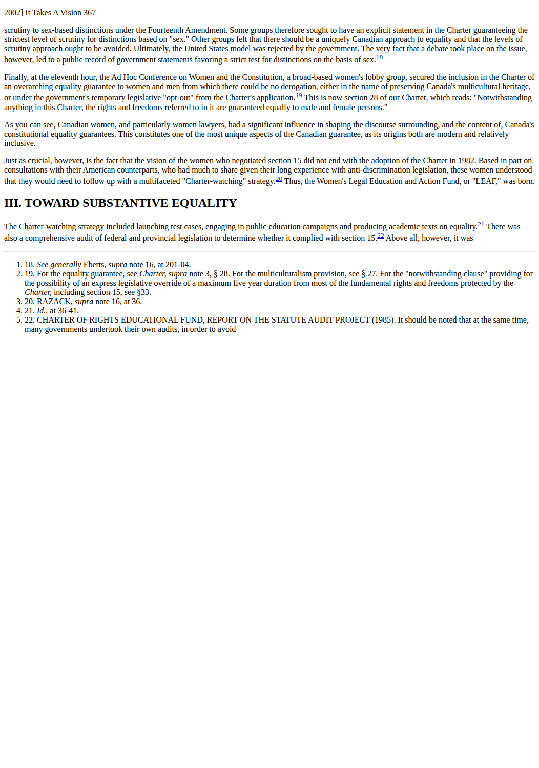2002] It Takes A Vision 367
scrutiny to sex-based distinctions under the Fourteenth Amendment. Some groups therefore sought to have an explicit statement in the Charter guaranteeing the strictest level of scrutiny for distinctions based on "sex." Other groups felt that there should be a uniquely Canadian approach to equality and that the levels of scrutiny approach ought to be avoided. Ultimately, the United States model was rejected by the government. The very fact that a debate took place on the issue, however, led to a public record of government statements favoring a strict test for distinctions on the basis of sex.18
Finally, at the eleventh hour, the Ad Hoc Conference on Women and the Constitution, a broad-based women's lobby group, secured the inclusion in the Charter of an overarching equality guarantee to women and men from which there could be no derogation, either in the name of preserving Canada's multicultural heritage, or under the government's temporary legislative "opt-out" from the Charter's application.19 This is now section 28 of our Charter, which reads: "Notwithstanding anything in this Charter, the rights and freedoms referred to in it are guaranteed equally to male and female persons."
As you can see, Canadian women, and particularly women lawyers, had a significant influence in shaping the discourse surrounding, and the content of, Canada's constitutional equality guarantees. This constitutes one of the most unique aspects of the Canadian guarantee, as its origins both are modern and relatively inclusive.
Just as crucial, however, is the fact that the vision of the women who negotiated section 15 did not end with the adoption of the Charter in 1982. Based in part on consultations with their American counterparts, who had much to share given their long experience with anti-discrimination legislation, these women understood that they would need to follow up with a multifaceted "Charter-watching" strategy.20 Thus, the Women's Legal Education and Action Fund, or "LEAF," was born.
III. TOWARD SUBSTANTIVE EQUALITY
The Charter-watching strategy included launching test cases, engaging in public education campaigns and producing academic texts on equality.21 There was also a comprehensive audit of federal and provincial legislation to determine whether it complied with section 15.22 Above all, however, it was
18. See generally Eberts, supra note 16, at 201-04.
19. For the equality guarantee, see Charter, supra note 3, § 28. For the multiculturalism provision, see § 27. For the "notwithstanding clause" providing for the possibility of an express legislative override of a maximum five year duration from most of the fundamental rights and freedoms protected by the Charter, including section 15, see §33.
20. RAZACK, supra note 16, at 36.
21. Id., at 36-41.
22. CHARTER OF RIGHTS EDUCATIONAL FUND, REPORT ON THE STATUTE AUDIT PROJECT (1985). It should be noted that at the same time, many governments undertook their own audits, in order to avoid